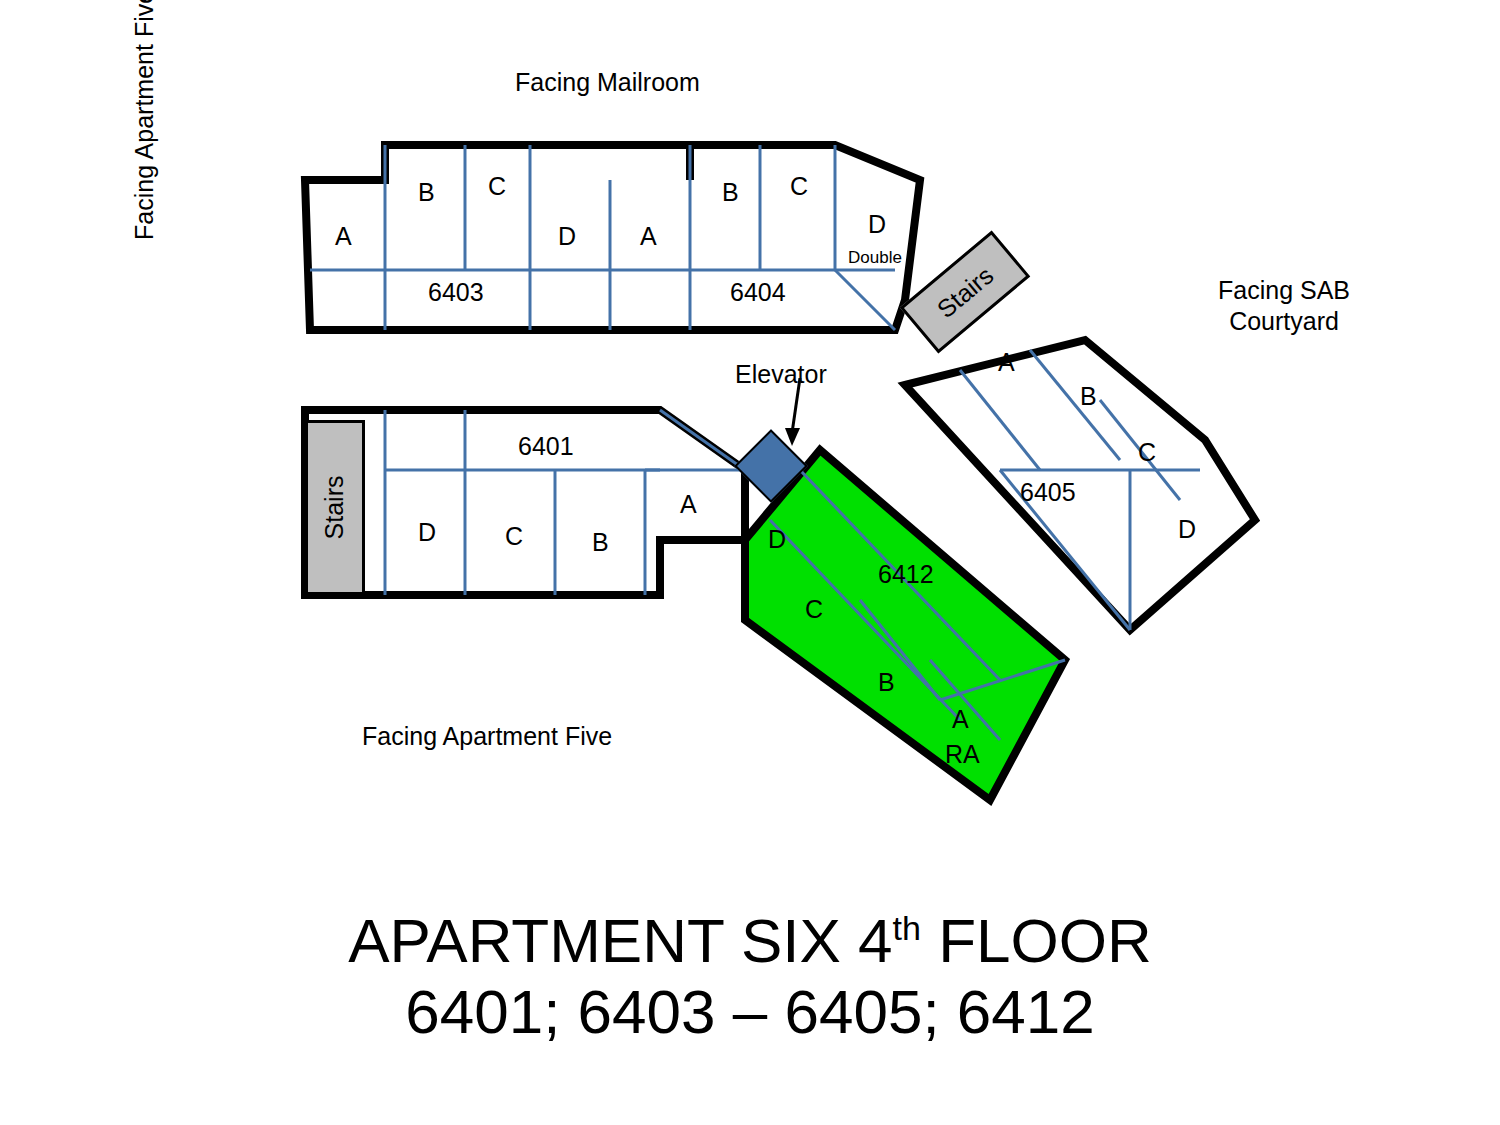Facing Mailroom
Facing SAB
Courtyard
Facing Apartment Five
Facing Apartment Five
Elevator
B
C
A
D
6403
B
C
A
D
Double
6404
6401
D
C
B
A
A
B
C
6405
D
D
C
6412
B
A
RA
Stairs
Stairs
APARTMENT SIX 4th FLOOR
6401; 6403 – 6405; 6412